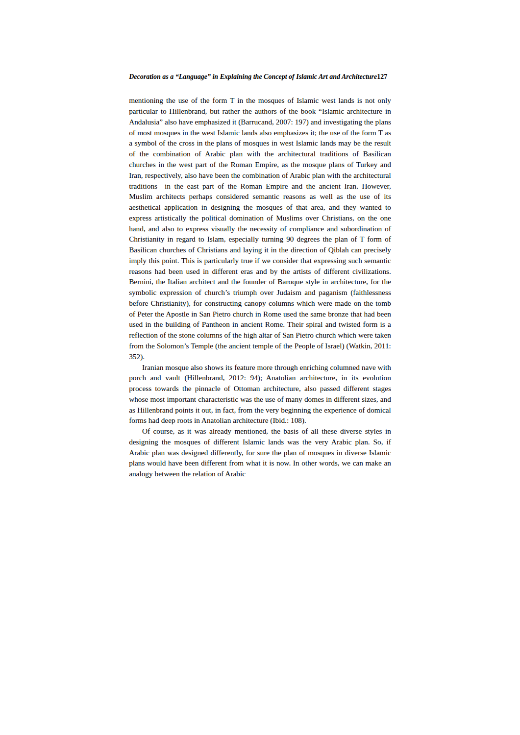Decoration as a “Language” in Explaining the Concept of Islamic Art and Architecture127
mentioning the use of the form T in the mosques of Islamic west lands is not only particular to Hillenbrand, but rather the authors of the book “Islamic architecture in Andalusia” also have emphasized it (Barrucand, 2007: 197) and investigating the plans of most mosques in the west Islamic lands also emphasizes it; the use of the form T as a symbol of the cross in the plans of mosques in west Islamic lands may be the result of the combination of Arabic plan with the architectural traditions of Basilican churches in the west part of the Roman Empire, as the mosque plans of Turkey and Iran, respectively, also have been the combination of Arabic plan with the architectural traditions in the east part of the Roman Empire and the ancient Iran. However, Muslim architects perhaps considered semantic reasons as well as the use of its aesthetical application in designing the mosques of that area, and they wanted to express artistically the political domination of Muslims over Christians, on the one hand, and also to express visually the necessity of compliance and subordination of Christianity in regard to Islam, especially turning 90 degrees the plan of T form of Basilican churches of Christians and laying it in the direction of Qiblah can precisely imply this point. This is particularly true if we consider that expressing such semantic reasons had been used in different eras and by the artists of different civilizations. Bernini, the Italian architect and the founder of Baroque style in architecture, for the symbolic expression of church’s triumph over Judaism and paganism (faithlessness before Christianity), for constructing canopy columns which were made on the tomb of Peter the Apostle in San Pietro church in Rome used the same bronze that had been used in the building of Pantheon in ancient Rome. Their spiral and twisted form is a reflection of the stone columns of the high altar of San Pietro church which were taken from the Solomon’s Temple (the ancient temple of the People of Israel) (Watkin, 2011: 352).
Iranian mosque also shows its feature more through enriching columned nave with porch and vault (Hillenbrand, 2012: 94); Anatolian architecture, in its evolution process towards the pinnacle of Ottoman architecture, also passed different stages whose most important characteristic was the use of many domes in different sizes, and as Hillenbrand points it out, in fact, from the very beginning the experience of domical forms had deep roots in Anatolian architecture (Ibid.: 108).
Of course, as it was already mentioned, the basis of all these diverse styles in designing the mosques of different Islamic lands was the very Arabic plan. So, if Arabic plan was designed differently, for sure the plan of mosques in diverse Islamic plans would have been different from what it is now. In other words, we can make an analogy between the relation of Arabic